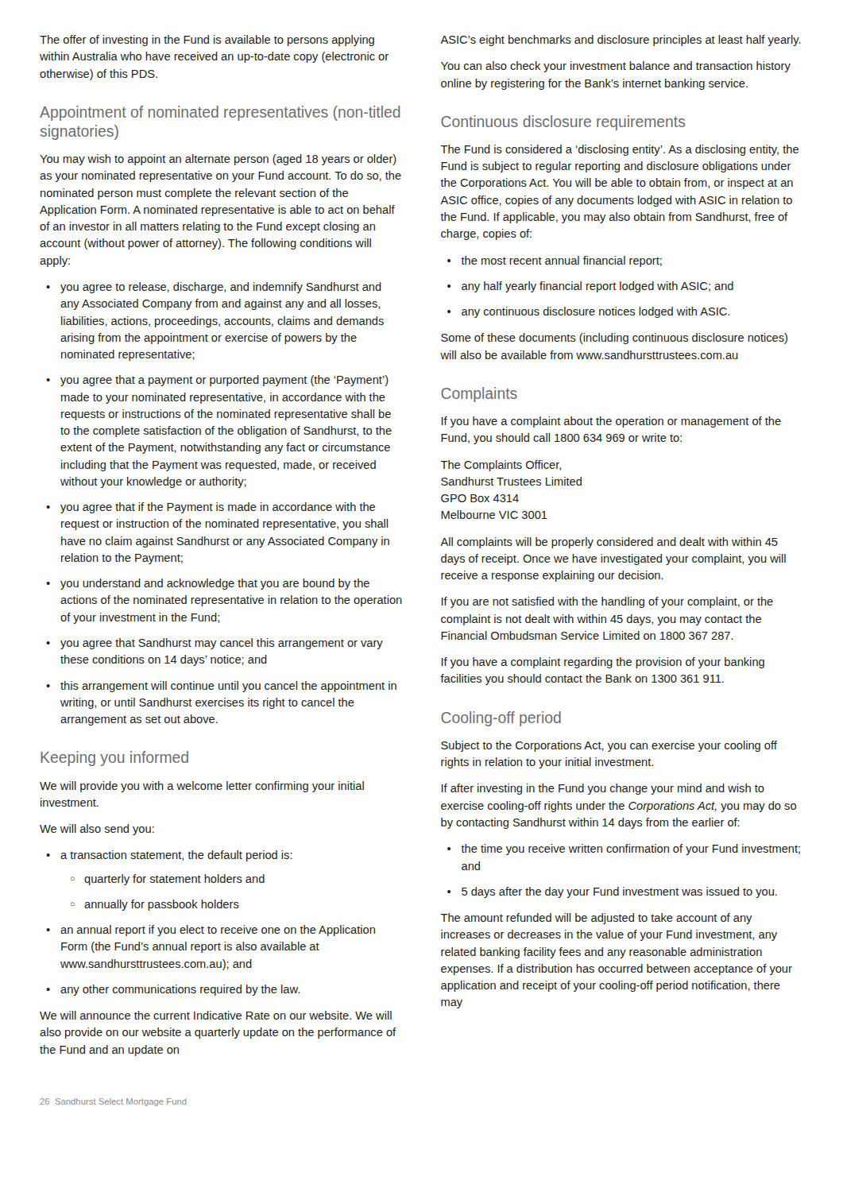The offer of investing in the Fund is available to persons applying within Australia who have received an up-to-date copy (electronic or otherwise) of this PDS.
Appointment of nominated representatives (non-titled signatories)
You may wish to appoint an alternate person (aged 18 years or older) as your nominated representative on your Fund account. To do so, the nominated person must complete the relevant section of the Application Form. A nominated representative is able to act on behalf of an investor in all matters relating to the Fund except closing an account (without power of attorney). The following conditions will apply:
you agree to release, discharge, and indemnify Sandhurst and any Associated Company from and against any and all losses, liabilities, actions, proceedings, accounts, claims and demands arising from the appointment or exercise of powers by the nominated representative;
you agree that a payment or purported payment (the ‘Payment’) made to your nominated representative, in accordance with the requests or instructions of the nominated representative shall be to the complete satisfaction of the obligation of Sandhurst, to the extent of the Payment, notwithstanding any fact or circumstance including that the Payment was requested, made, or received without your knowledge or authority;
you agree that if the Payment is made in accordance with the request or instruction of the nominated representative, you shall have no claim against Sandhurst or any Associated Company in relation to the Payment;
you understand and acknowledge that you are bound by the actions of the nominated representative in relation to the operation of your investment in the Fund;
you agree that Sandhurst may cancel this arrangement or vary these conditions on 14 days’ notice; and
this arrangement will continue until you cancel the appointment in writing, or until Sandhurst exercises its right to cancel the arrangement as set out above.
Keeping you informed
We will provide you with a welcome letter confirming your initial investment.
We will also send you:
a transaction statement, the default period is:
quarterly for statement holders and
annually for passbook holders
an annual report if you elect to receive one on the Application Form (the Fund’s annual report is also available at www.sandhursttrustees.com.au); and
any other communications required by the law.
We will announce the current Indicative Rate on our website. We will also provide on our website a quarterly update on the performance of the Fund and an update on
ASIC’s eight benchmarks and disclosure principles at least half yearly.
You can also check your investment balance and transaction history online by registering for the Bank’s internet banking service.
Continuous disclosure requirements
The Fund is considered a ‘disclosing entity’. As a disclosing entity, the Fund is subject to regular reporting and disclosure obligations under the Corporations Act. You will be able to obtain from, or inspect at an ASIC office, copies of any documents lodged with ASIC in relation to the Fund. If applicable, you may also obtain from Sandhurst, free of charge, copies of:
the most recent annual financial report;
any half yearly financial report lodged with ASIC; and
any continuous disclosure notices lodged with ASIC.
Some of these documents (including continuous disclosure notices) will also be available from www.sandhursttrustees.com.au
Complaints
If you have a complaint about the operation or management of the Fund, you should call 1800 634 969 or write to:
The Complaints Officer, Sandhurst Trustees Limited GPO Box 4314 Melbourne VIC 3001
All complaints will be properly considered and dealt with within 45 days of receipt. Once we have investigated your complaint, you will receive a response explaining our decision.
If you are not satisfied with the handling of your complaint, or the complaint is not dealt with within 45 days, you may contact the Financial Ombudsman Service Limited on 1800 367 287.
If you have a complaint regarding the provision of your banking facilities you should contact the Bank on 1300 361 911.
Cooling-off period
Subject to the Corporations Act, you can exercise your cooling off rights in relation to your initial investment.
If after investing in the Fund you change your mind and wish to exercise cooling-off rights under the Corporations Act, you may do so by contacting Sandhurst within 14 days from the earlier of:
the time you receive written confirmation of your Fund investment; and
5 days after the day your Fund investment was issued to you.
The amount refunded will be adjusted to take account of any increases or decreases in the value of your Fund investment, any related banking facility fees and any reasonable administration expenses. If a distribution has occurred between acceptance of your application and receipt of your cooling-off period notification, there may
26 Sandhurst Select Mortgage Fund